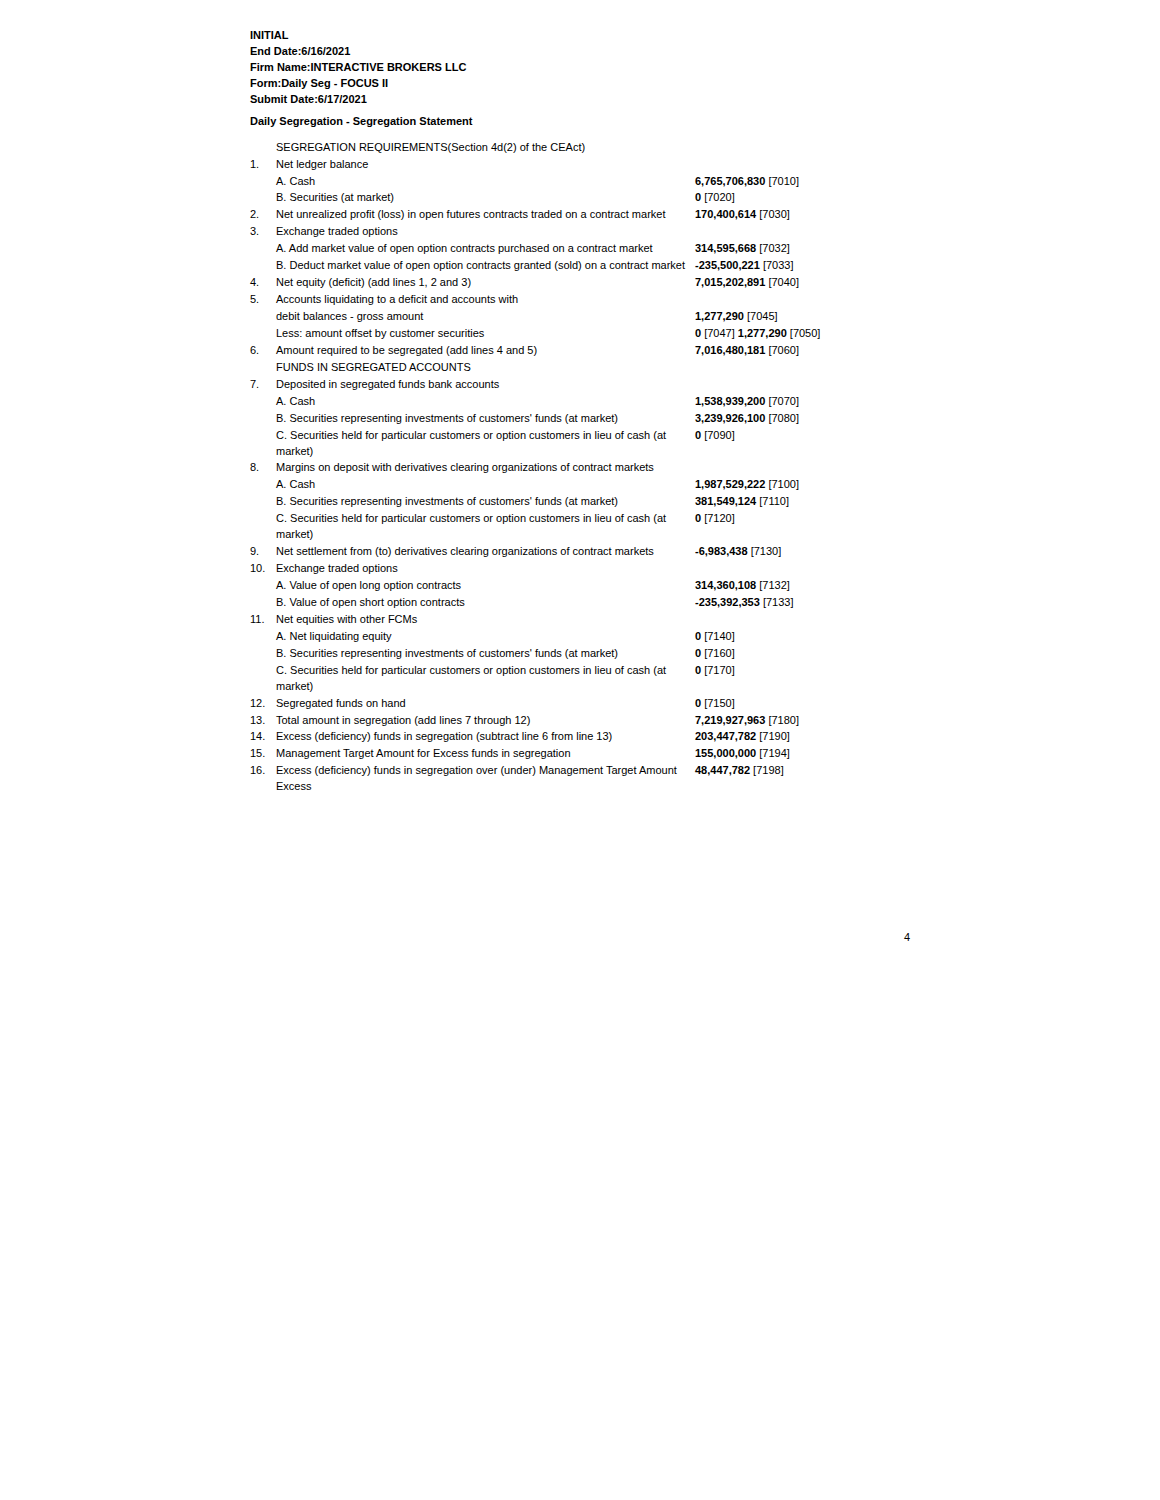INITIAL
End Date:6/16/2021
Firm Name:INTERACTIVE BROKERS LLC
Form:Daily Seg - FOCUS II
Submit Date:6/17/2021
Daily Segregation - Segregation Statement
| | SEGREGATION REQUIREMENTS(Section 4d(2) of the CEAct) | |
| 1. | Net ledger balance | |
| | A. Cash | 6,765,706,830 [7010] |
| | B. Securities (at market) | 0 [7020] |
| 2. | Net unrealized profit (loss) in open futures contracts traded on a contract market | 170,400,614 [7030] |
| 3. | Exchange traded options | |
| | A. Add market value of open option contracts purchased on a contract market | 314,595,668 [7032] |
| | B. Deduct market value of open option contracts granted (sold) on a contract market | -235,500,221 [7033] |
| 4. | Net equity (deficit) (add lines 1, 2 and 3) | 7,015,202,891 [7040] |
| 5. | Accounts liquidating to a deficit and accounts with | |
| | debit balances - gross amount | 1,277,290 [7045] |
| | Less: amount offset by customer securities | 0 [7047] 1,277,290 [7050] |
| 6. | Amount required to be segregated (add lines 4 and 5) | 7,016,480,181 [7060] |
| | FUNDS IN SEGREGATED ACCOUNTS | |
| 7. | Deposited in segregated funds bank accounts | |
| | A. Cash | 1,538,939,200 [7070] |
| | B. Securities representing investments of customers' funds (at market) | 3,239,926,100 [7080] |
| | C. Securities held for particular customers or option customers in lieu of cash (at market) | 0 [7090] |
| 8. | Margins on deposit with derivatives clearing organizations of contract markets | |
| | A. Cash | 1,987,529,222 [7100] |
| | B. Securities representing investments of customers' funds (at market) | 381,549,124 [7110] |
| | C. Securities held for particular customers or option customers in lieu of cash (at market) | 0 [7120] |
| 9. | Net settlement from (to) derivatives clearing organizations of contract markets | -6,983,438 [7130] |
| 10. | Exchange traded options | |
| | A. Value of open long option contracts | 314,360,108 [7132] |
| | B. Value of open short option contracts | -235,392,353 [7133] |
| 11. | Net equities with other FCMs | |
| | A. Net liquidating equity | 0 [7140] |
| | B. Securities representing investments of customers' funds (at market) | 0 [7160] |
| | C. Securities held for particular customers or option customers in lieu of cash (at market) | 0 [7170] |
| 12. | Segregated funds on hand | 0 [7150] |
| 13. | Total amount in segregation (add lines 7 through 12) | 7,219,927,963 [7180] |
| 14. | Excess (deficiency) funds in segregation (subtract line 6 from line 13) | 203,447,782 [7190] |
| 15. | Management Target Amount for Excess funds in segregation | 155,000,000 [7194] |
| 16. | Excess (deficiency) funds in segregation over (under) Management Target Amount Excess | 48,447,782 [7198] |
4